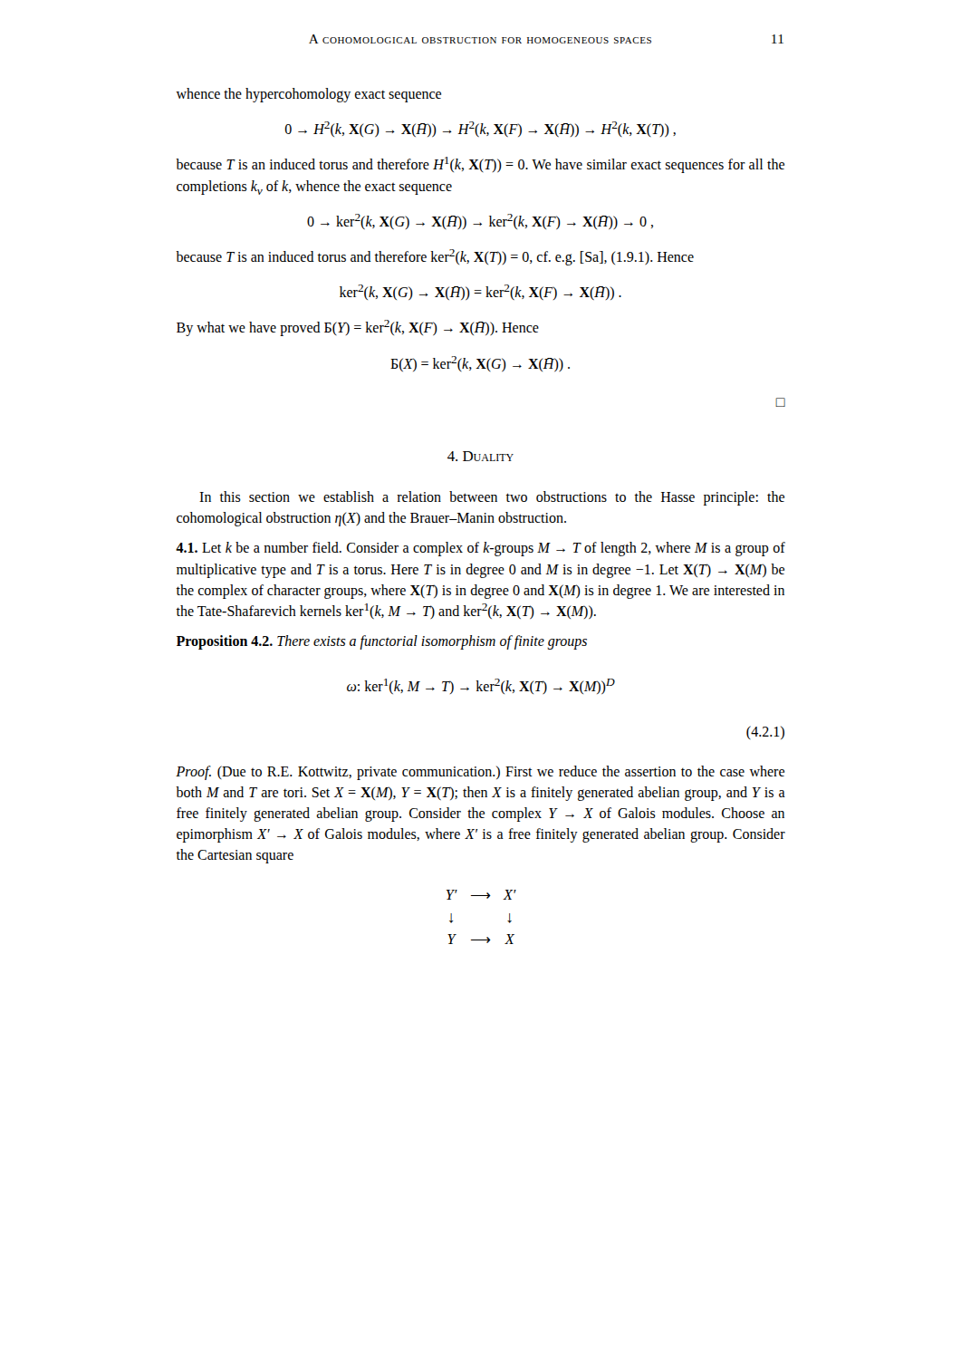A cohomological obstruction for homogeneous spaces11
whence the hypercohomology exact sequence
0 → H2(k, X(G) → X(H̄)) → H2(k, X(F) → X(H̄)) → H2(k, X(T)) ,
because T is an induced torus and therefore H1(k, X(T)) = 0. We have similar exact sequences for all the completions kv of k, whence the exact sequence
0 → ker2(k, X(G) → X(H̄)) → ker2(k, X(F) → X(H̄)) → 0 ,
because T is an induced torus and therefore ker2(k, X(T)) = 0, cf. e.g. [Sa], (1.9.1). Hence
ker2(k, X(G) → X(H̄)) = ker2(k, X(F) → X(H̄)) .
By what we have proved Б(Y) = ker2(k, X(F) → X(H̄)). Hence
Б(X) = ker2(k, X(G) → X(H̄)) .
□
4. Duality
In this section we establish a relation between two obstructions to the Hasse principle: the cohomological obstruction η(X) and the Brauer–Manin obstruction.
4.1. Let k be a number field. Consider a complex of k-groups M → T of length 2, where M is a group of multiplicative type and T is a torus. Here T is in degree 0 and M is in degree −1. Let X(T) → X(M) be the complex of character groups, where X(T) is in degree 0 and X(M) is in degree 1. We are interested in the Tate-Shafarevich kernels ker1(k, M → T) and ker2(k, X(T) → X(M)).
Proposition 4.2. There exists a functorial isomorphism of finite groups
ω: ker1(k, M → T) → ker2(k, X(T) → X(M))D
(4.2.1)
Proof. (Due to R.E. Kottwitz, private communication.) First we reduce the assertion to the case where both M and T are tori. Set X = X(M), Y = X(T); then X is a finitely generated abelian group, and Y is a free finitely generated abelian group. Consider the complex Y → X of Galois modules. Choose an epimorphism X′ → X of Galois modules, where X′ is a free finitely generated abelian group. Consider the Cartesian square
| Y′ | ⟶ | X′ |
| ↓ | | ↓ |
| Y | ⟶ | X |